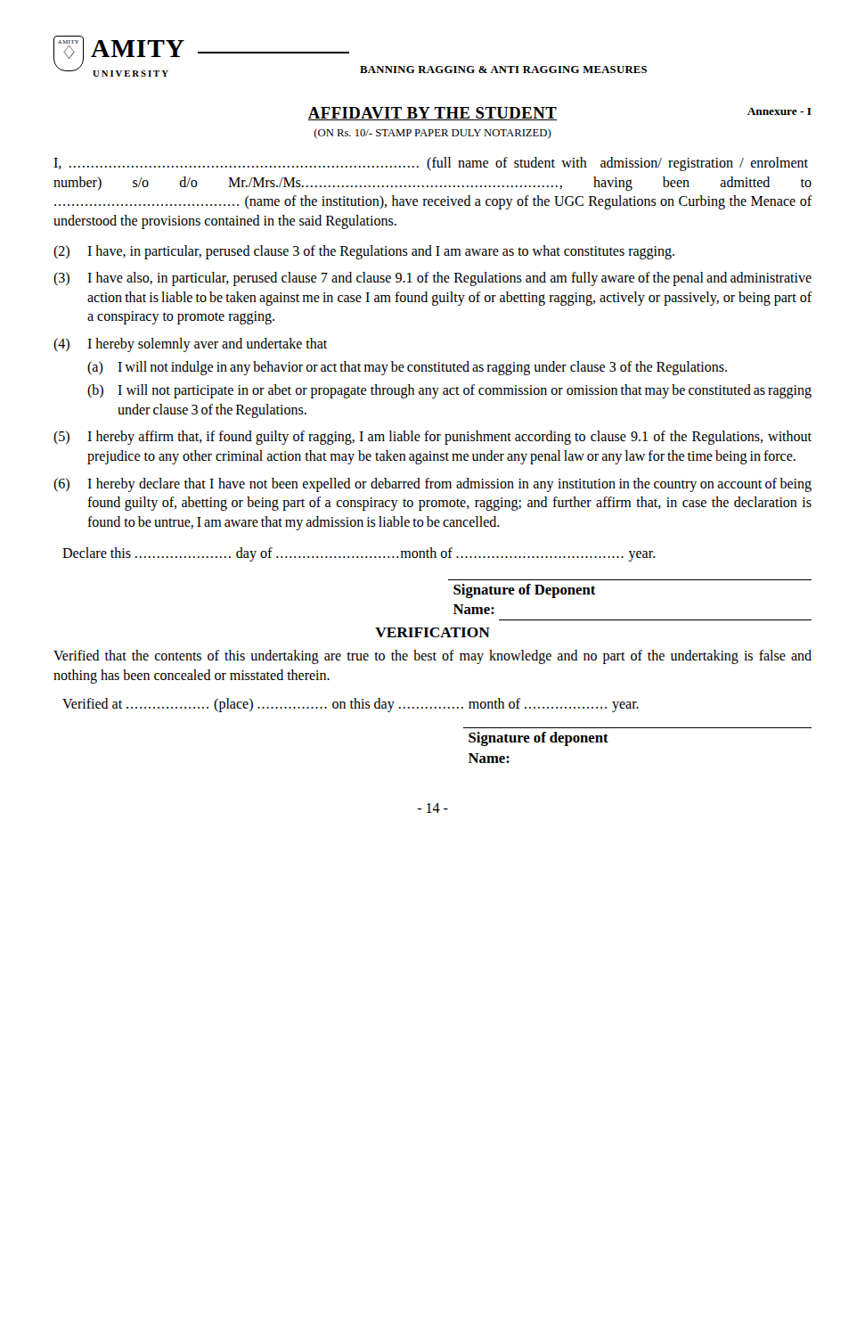AMITY ♢ AMITY
UNIVERSITY
BANNING RAGGING & ANTI RAGGING MEASURES
AFFIDAVIT BY THE STUDENT Annexure - I
(ON Rs. 10/- STAMP PAPER DULY NOTARIZED)
I, ............................................................................... (full name of student with admission/ registration / enrolment number) s/o d/o Mr./Mrs./Ms.........................................................., having been admitted to .......................................... (name of the institution), have received a copy of the UGC Regulations on Curbing the Menace of understood the provisions contained in the said Regulations.
(2) I have, in particular, perused clause 3 of the Regulations and I am aware as to what constitutes ragging.
(3) I have also, in particular, perused clause 7 and clause 9.1 of the Regulations and am fully aware of the penal and administrative action that is liable to be taken against me in case I am found guilty of or abetting ragging, actively or passively, or being part of a conspiracy to promote ragging.
(4) I hereby solemnly aver and undertake that
(a) I will not indulge in any behavior or act that may be constituted as ragging under clause 3 of the Regulations.
(b) I will not participate in or abet or propagate through any act of commission or omission that may be constituted as ragging under clause 3 of the Regulations.
(5) I hereby affirm that, if found guilty of ragging, I am liable for punishment according to clause 9.1 of the Regulations, without prejudice to any other criminal action that may be taken against me under any penal law or any law for the time being in force.
(6) I hereby declare that I have not been expelled or debarred from admission in any institution in the country on account of being found guilty of, abetting or being part of a conspiracy to promote, ragging; and further affirm that, in case the declaration is found to be untrue, I am aware that my admission is liable to be cancelled.
Declare this ...................... day of ............................ month of ...................................... year.
Signature of Deponent
Name:
VERIFICATION
Verified that the contents of this undertaking are true to the best of may knowledge and no part of the undertaking is false and nothing has been concealed or misstated therein.
Verified at ................... (place) ................ on this day ............... month of ................... year.
Signature of deponent
Name:
- 14 -